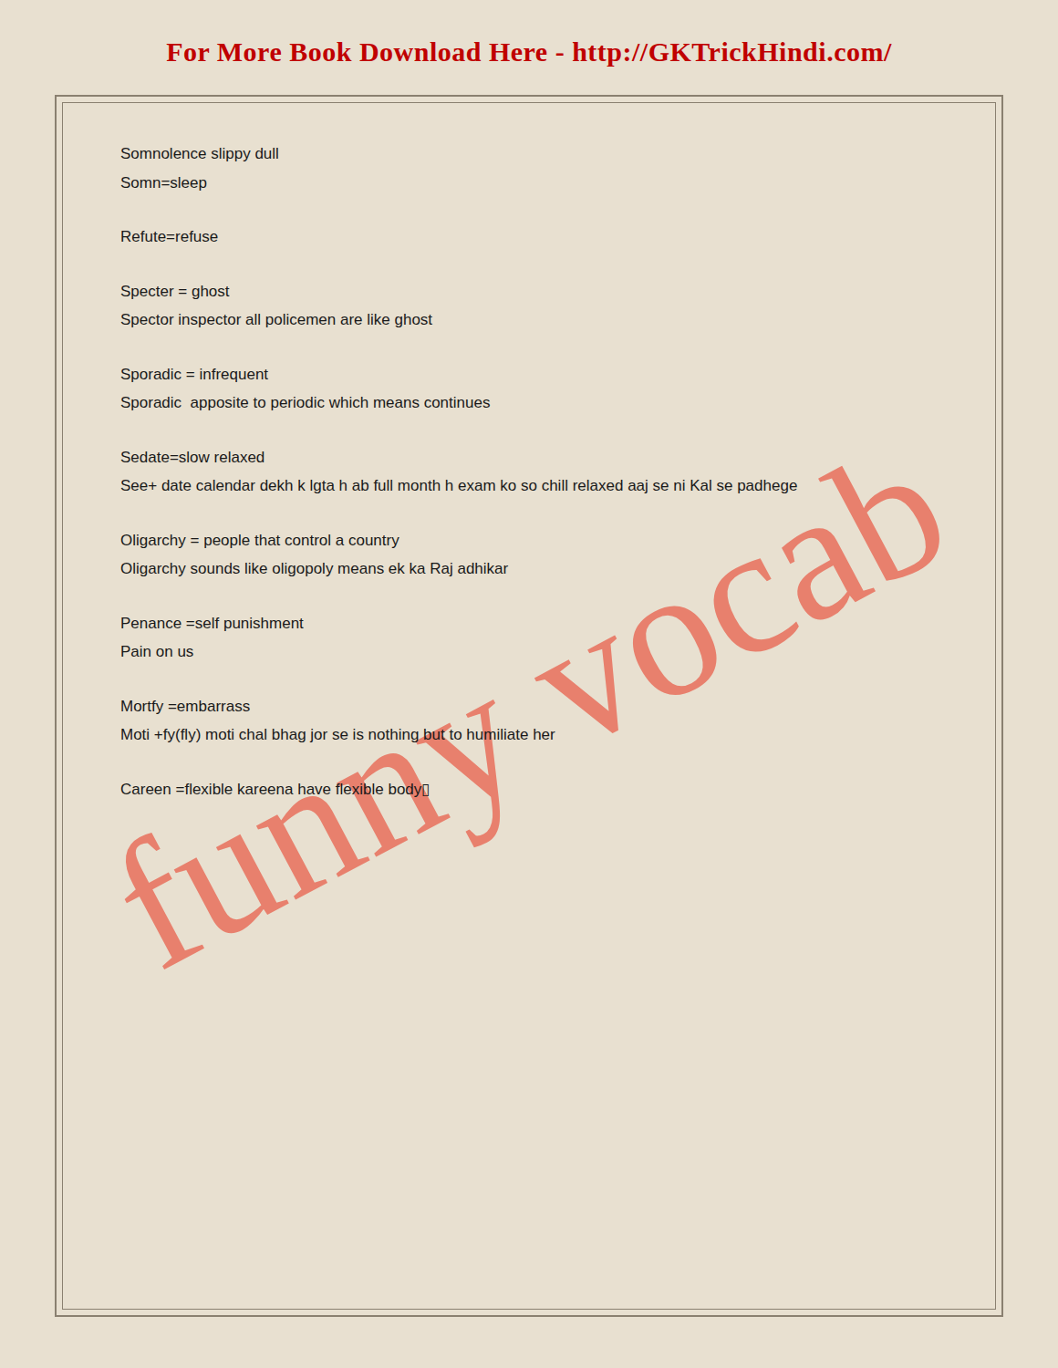For More Book Download Here - http://GKTrickHindi.com/
funny vocab
Somnolence slippy dull
Somn=sleep
Refute=refuse
Specter = ghost
Spector inspector all policemen are like ghost
Sporadic = infrequent
Sporadic apposite to periodic which means continues
Sedate=slow relaxed
See+ date calendar dekh k lgta h ab full month h exam ko so chill relaxed aaj se ni Kal se padhege
Oligarchy = people that control a country
Oligarchy sounds like oligopoly means ek ka Raj adhikar
Penance =self punishment
Pain on us
Mortfy =embarrass
Moti +fy(fly) moti chal bhag jor se is nothing but to humiliate her
Careen =flexible kareena have flexible body▯